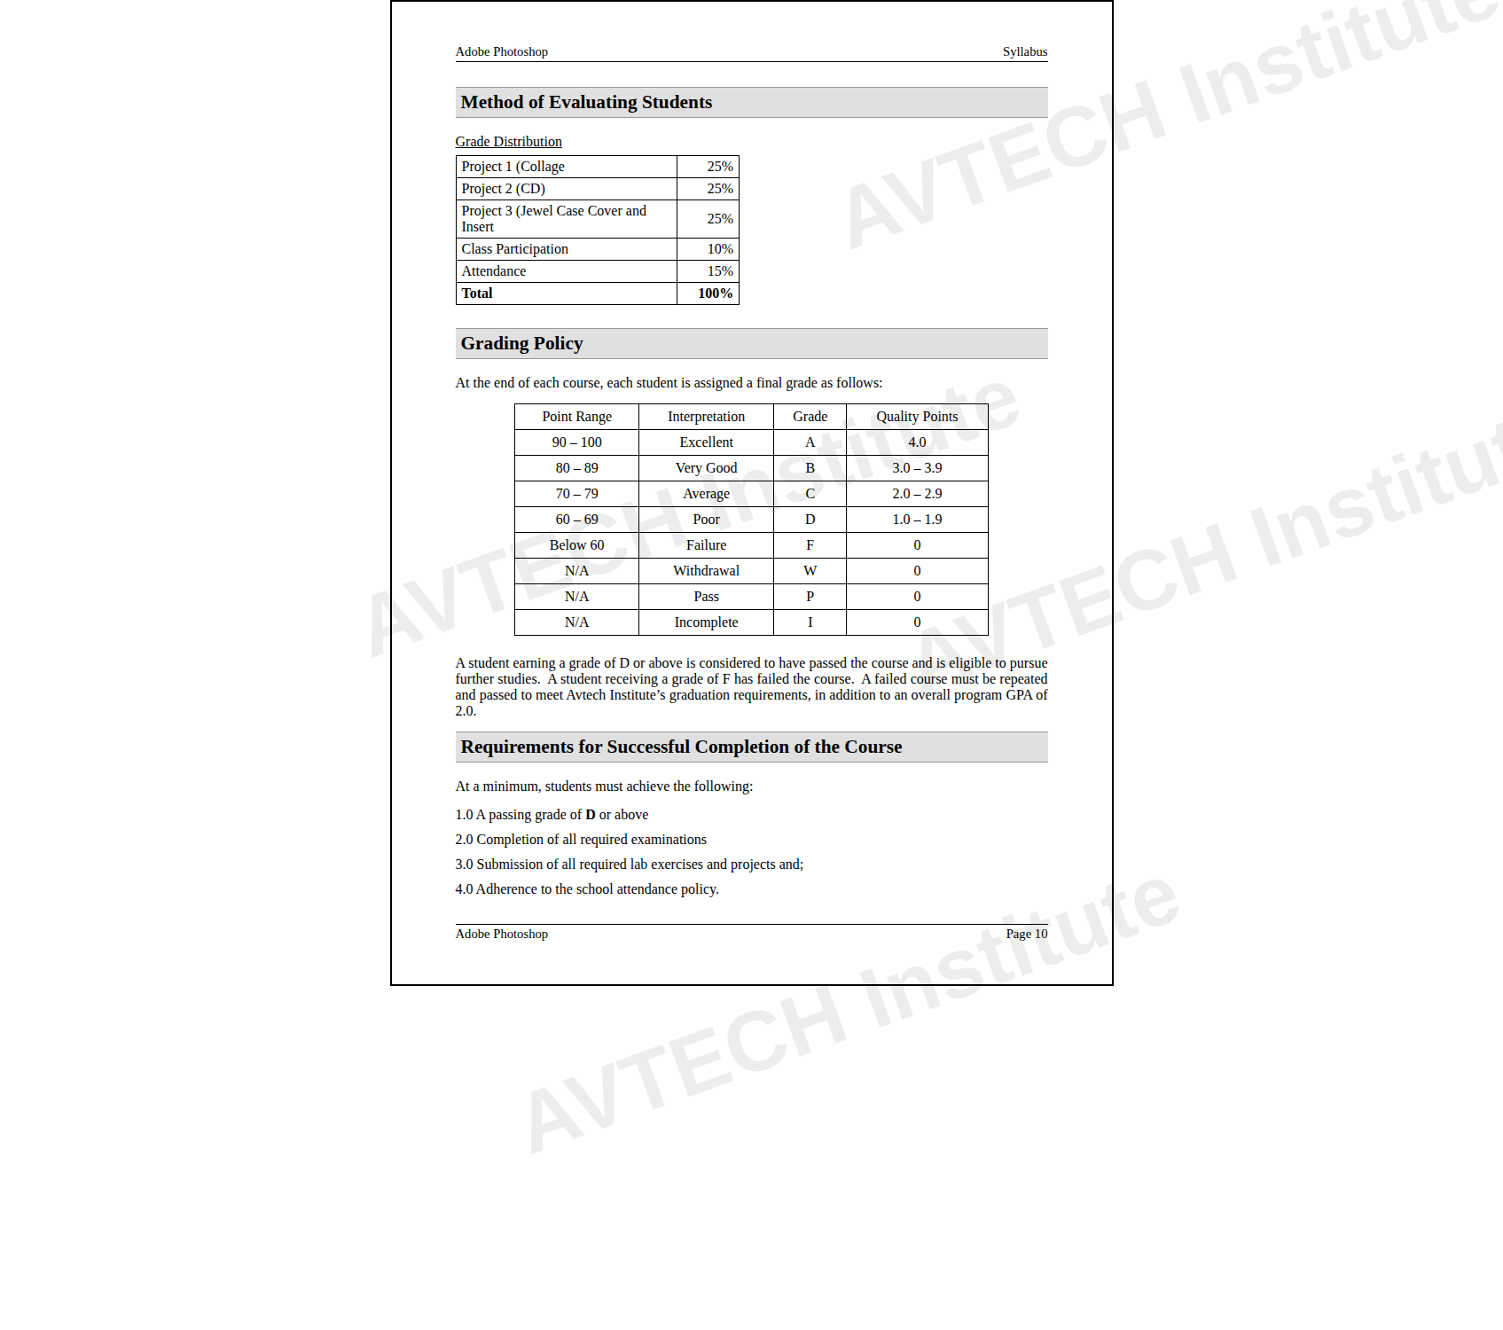AVTECH Institute
AVTECH Institute
AVTECH Institute
AVTECH Institute
Adobe Photoshop Syllabus
Method of Evaluating Students
Grade Distribution
| Project 1 (Collage | 25% |
| Project 2 (CD) | 25% |
| Project 3 (Jewel Case Cover and Insert | 25% |
| Class Participation | 10% |
| Attendance | 15% |
| Total | 100% |
Grading Policy
At the end of each course, each student is assigned a final grade as follows:
| Point Range | Interpretation | Grade | Quality Points |
| 90 – 100 | Excellent | A | 4.0 |
| 80 – 89 | Very Good | B | 3.0 – 3.9 |
| 70 – 79 | Average | C | 2.0 – 2.9 |
| 60 – 69 | Poor | D | 1.0 – 1.9 |
| Below 60 | Failure | F | 0 |
| N/A | Withdrawal | W | 0 |
| N/A | Pass | P | 0 |
| N/A | Incomplete | I | 0 |
A student earning a grade of D or above is considered to have passed the course and is eligible to pursue further studies. A student receiving a grade of F has failed the course. A failed course must be repeated and passed to meet Avtech Institute’s graduation requirements, in addition to an overall program GPA of 2.0.
Requirements for Successful Completion of the Course
At a minimum, students must achieve the following:
1.0 A passing grade of D or above
2.0 Completion of all required examinations
3.0 Submission of all required lab exercises and projects and;
4.0 Adherence to the school attendance policy.
Adobe Photoshop Page 10